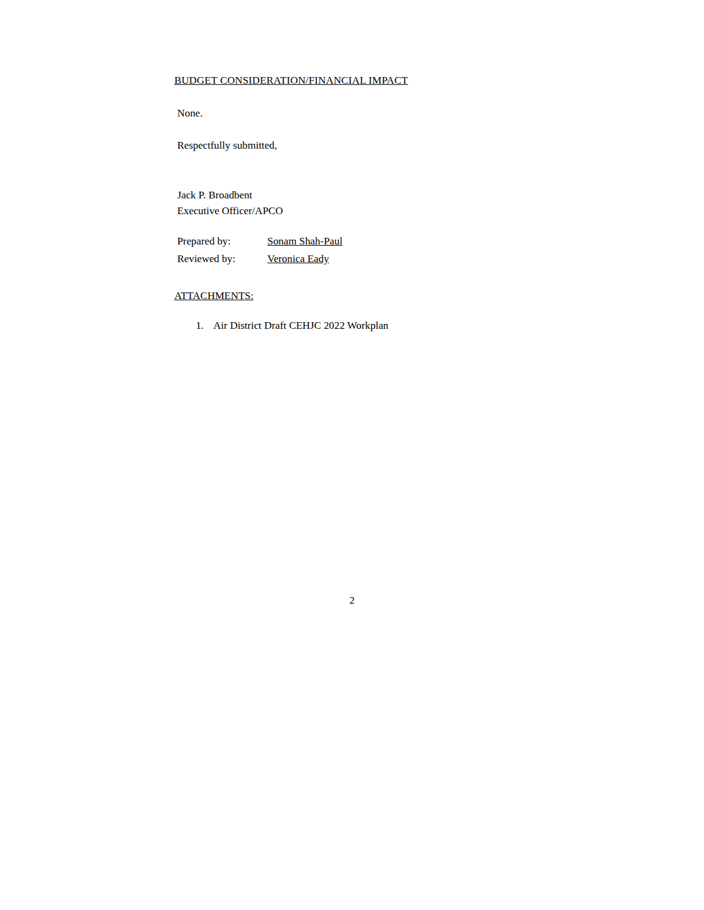BUDGET CONSIDERATION/FINANCIAL IMPACT
None.
Respectfully submitted,
Jack P. Broadbent
Executive Officer/APCO
| Prepared by: | Sonam Shah-Paul |
| Reviewed by: | Veronica Eady |
ATTACHMENTS:
Air District Draft CEHJC 2022 Workplan
2